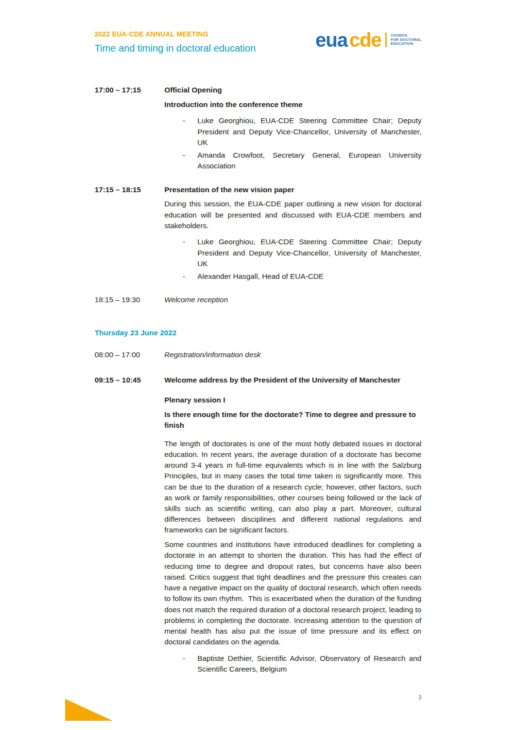2022 EUA-CDE ANNUAL MEETING
Time and timing in doctoral education
eua cde Council
for Doctoral
Education
| 17:00 – 17:15 | Official Opening Introduction into the conference theme Luke Georghiou, EUA-CDE Steering Committee Chair; Deputy President and Deputy Vice-Chancellor, University of Manchester, UK Amanda Crowfoot, Secretary General, European University Association |
| 17:15 – 18:15 | Presentation of the new vision paper During this session, the EUA-CDE paper outlining a new vision for doctoral education will be presented and discussed with EUA-CDE members and stakeholders. Luke Georghiou, EUA-CDE Steering Committee Chair; Deputy President and Deputy Vice-Chancellor, University of Manchester, UK Alexander Hasgall, Head of EUA-CDE |
| 18:15 – 19:30 | Welcome reception |
Thursday 23 June 2022
| 08:00 – 17:00 | Registration/information desk |
| 09:15 – 10:45 | Welcome address by the President of the University of Manchester Plenary session I Is there enough time for the doctorate? Time to degree and pressure to finish The length of doctorates is one of the most hotly debated issues in doctoral education. In recent years, the average duration of a doctorate has become around 3-4 years in full-time equivalents which is in line with the Salzburg Principles, but in many cases the total time taken is significantly more. This can be due to the duration of a research cycle; however, other factors, such as work or family responsibilities, other courses being followed or the lack of skills such as scientific writing, can also play a part. Moreover, cultural differences between disciplines and different national regulations and frameworks can be significant factors. Some countries and institutions have introduced deadlines for completing a doctorate in an attempt to shorten the duration. This has had the effect of reducing time to degree and dropout rates, but concerns have also been raised. Critics suggest that tight deadlines and the pressure this creates can have a negative impact on the quality of doctoral research, which often needs to follow its own rhythm. This is exacerbated when the duration of the funding does not match the required duration of a doctoral research project, leading to problems in completing the doctorate. Increasing attention to the question of mental health has also put the issue of time pressure and its effect on doctoral candidates on the agenda. Baptiste Dethier, Scientific Advisor, Observatory of Research and Scientific Careers, Belgium |
3